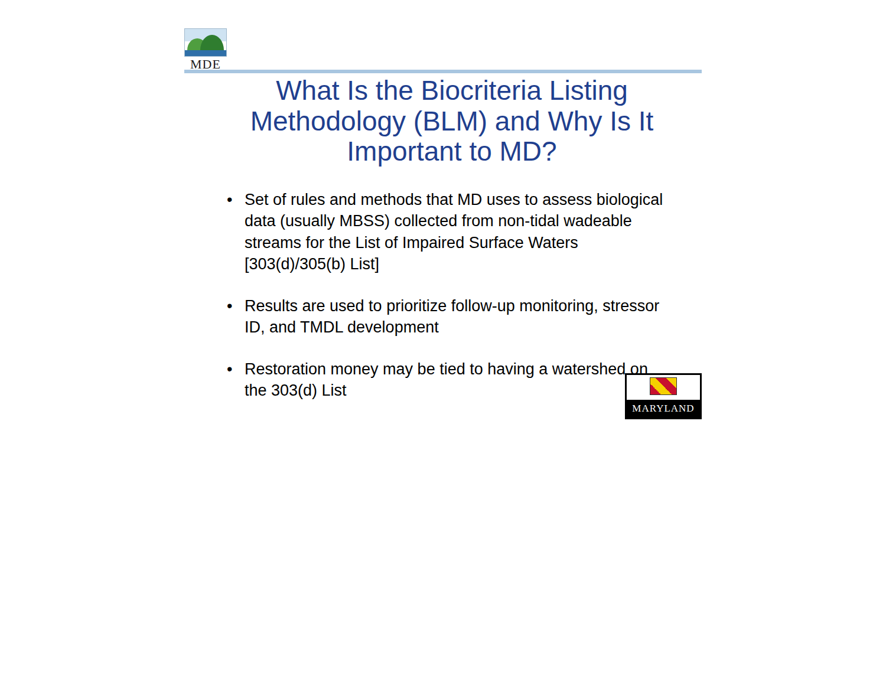MDE
What Is the Biocriteria Listing Methodology (BLM) and Why Is It Important to MD?
Set of rules and methods that MD uses to assess biological data (usually MBSS) collected from non-tidal wadeable streams for the List of Impaired Surface Waters [303(d)/305(b) List]
Results are used to prioritize follow-up monitoring, stressor ID, and TMDL development
Restoration money may be tied to having a watershed on the 303(d) List
MARYLAND